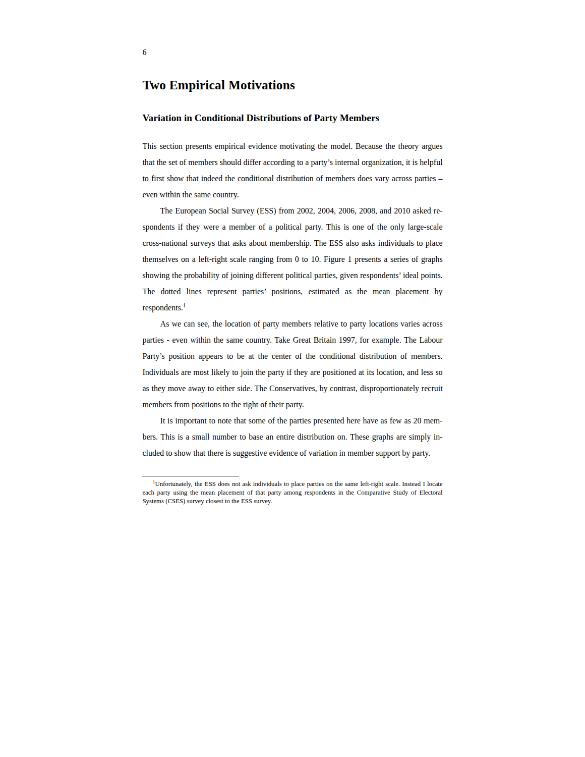6
Two Empirical Motivations
Variation in Conditional Distributions of Party Members
This section presents empirical evidence motivating the model. Because the theory argues that the set of members should differ according to a party’s internal organization, it is helpful to first show that indeed the conditional distribution of members does vary across parties – even within the same country.
The European Social Survey (ESS) from 2002, 2004, 2006, 2008, and 2010 asked respondents if they were a member of a political party. This is one of the only large-scale cross-national surveys that asks about membership. The ESS also asks individuals to place themselves on a left-right scale ranging from 0 to 10. Figure 1 presents a series of graphs showing the probability of joining different political parties, given respondents’ ideal points. The dotted lines represent parties’ positions, estimated as the mean placement by respondents.1
As we can see, the location of party members relative to party locations varies across parties - even within the same country. Take Great Britain 1997, for example. The Labour Party’s position appears to be at the center of the conditional distribution of members. Individuals are most likely to join the party if they are positioned at its location, and less so as they move away to either side. The Conservatives, by contrast, disproportionately recruit members from positions to the right of their party.
It is important to note that some of the parties presented here have as few as 20 members. This is a small number to base an entire distribution on. These graphs are simply included to show that there is suggestive evidence of variation in member support by party.
1Unfortunately, the ESS does not ask individuals to place parties on the same left-right scale. Instead I locate each party using the mean placement of that party among respondents in the Comparative Study of Electoral Systems (CSES) survey closest to the ESS survey.